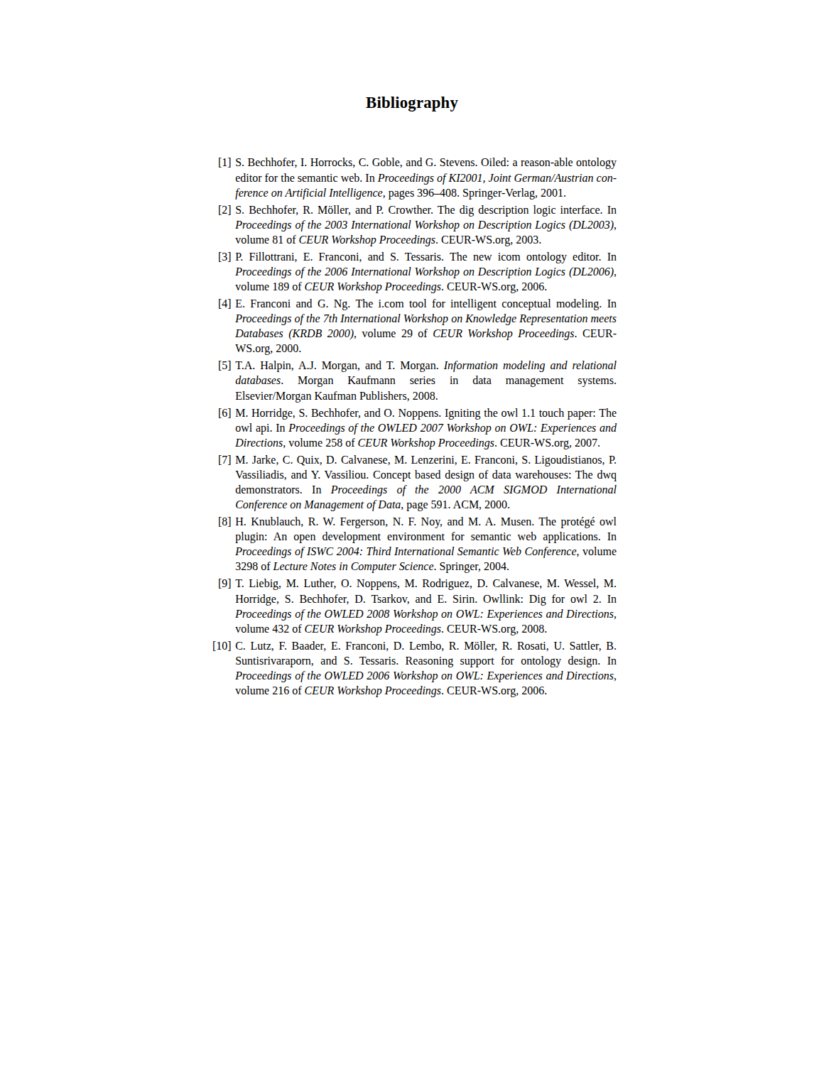Bibliography
[1] S. Bechhofer, I. Horrocks, C. Goble, and G. Stevens. Oiled: a reason-able ontology editor for the semantic web. In Proceedings of KI2001, Joint German/Austrian conference on Artificial Intelligence, pages 396–408. Springer-Verlag, 2001.
[2] S. Bechhofer, R. Möller, and P. Crowther. The dig description logic interface. In Proceedings of the 2003 International Workshop on Description Logics (DL2003), volume 81 of CEUR Workshop Proceedings. CEUR-WS.org, 2003.
[3] P. Fillottrani, E. Franconi, and S. Tessaris. The new icom ontology editor. In Proceedings of the 2006 International Workshop on Description Logics (DL2006), volume 189 of CEUR Workshop Proceedings. CEUR-WS.org, 2006.
[4] E. Franconi and G. Ng. The i.com tool for intelligent conceptual modeling. In Proceedings of the 7th International Workshop on Knowledge Representation meets Databases (KRDB 2000), volume 29 of CEUR Workshop Proceedings. CEUR-WS.org, 2000.
[5] T.A. Halpin, A.J. Morgan, and T. Morgan. Information modeling and relational databases. Morgan Kaufmann series in data management systems. Elsevier/Morgan Kaufman Publishers, 2008.
[6] M. Horridge, S. Bechhofer, and O. Noppens. Igniting the owl 1.1 touch paper: The owl api. In Proceedings of the OWLED 2007 Workshop on OWL: Experiences and Directions, volume 258 of CEUR Workshop Proceedings. CEUR-WS.org, 2007.
[7] M. Jarke, C. Quix, D. Calvanese, M. Lenzerini, E. Franconi, S. Ligoudistianos, P. Vassiliadis, and Y. Vassiliou. Concept based design of data warehouses: The dwq demonstrators. In Proceedings of the 2000 ACM SIGMOD International Conference on Management of Data, page 591. ACM, 2000.
[8] H. Knublauch, R. W. Fergerson, N. F. Noy, and M. A. Musen. The protégé owl plugin: An open development environment for semantic web applications. In Proceedings of ISWC 2004: Third International Semantic Web Conference, volume 3298 of Lecture Notes in Computer Science. Springer, 2004.
[9] T. Liebig, M. Luther, O. Noppens, M. Rodriguez, D. Calvanese, M. Wessel, M. Horridge, S. Bechhofer, D. Tsarkov, and E. Sirin. Owllink: Dig for owl 2. In Proceedings of the OWLED 2008 Workshop on OWL: Experiences and Directions, volume 432 of CEUR Workshop Proceedings. CEUR-WS.org, 2008.
[10] C. Lutz, F. Baader, E. Franconi, D. Lembo, R. Möller, R. Rosati, U. Sattler, B. Suntisrivaraporn, and S. Tessaris. Reasoning support for ontology design. In Proceedings of the OWLED 2006 Workshop on OWL: Experiences and Directions, volume 216 of CEUR Workshop Proceedings. CEUR-WS.org, 2006.